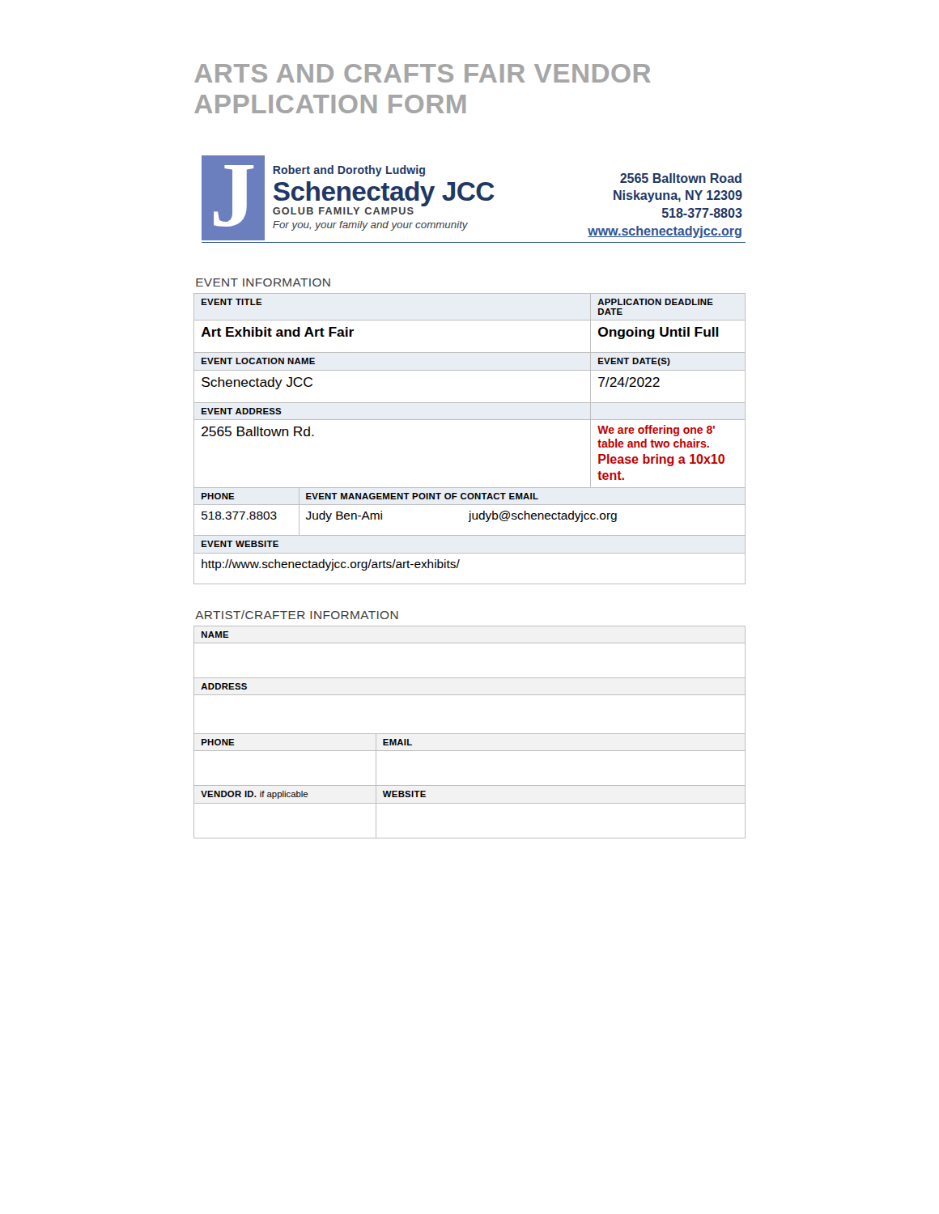Arts and Crafts Fair Vendor
Application Form
J
Robert and Dorothy Ludwig
Schenectady JCC
GOLUB FAMILY CAMPUS
For you, your family and your community
2565 Balltown Road
Niskayuna, NY 12309
518-377-8803
www.schenectadyjcc.org
EVENT INFORMATION
| EVENT TITLE | APPLICATION DEADLINE DATE |
| Art Exhibit and Art Fair | Ongoing Until Full |
| EVENT LOCATION NAME | EVENT DATE(S) |
| Schenectady JCC | 7/24/2022 |
| EVENT ADDRESS | |
| 2565 Balltown Rd. | We are offering one 8' table and two chairs. Please bring a 10x10 tent. |
| PHONE | EVENT MANAGEMENT POINT OF CONTACT EMAIL |
| 518.377.8803 | Judy Ben-Ami judyb@schenectadyjcc.org |
| EVENT WEBSITE |
| http://www.schenectadyjcc.org/arts/art-exhibits/ |
ARTIST/CRAFTER INFORMATION
| NAME |
| ADDRESS |
| PHONE | EMAIL |
| VENDOR ID. if applicable | WEBSITE |